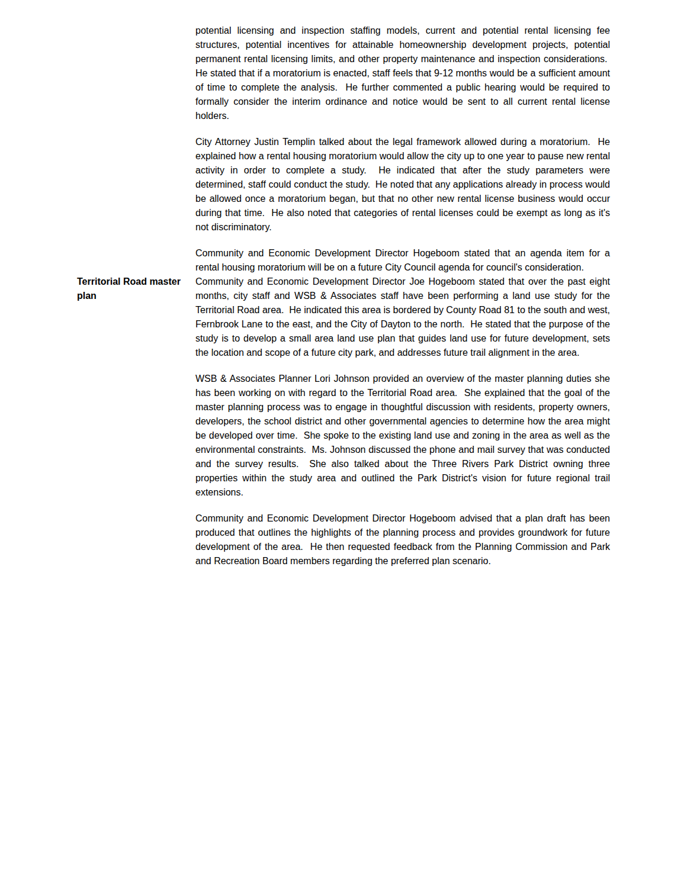potential licensing and inspection staffing models, current and potential rental licensing fee structures, potential incentives for attainable homeownership development projects, potential permanent rental licensing limits, and other property maintenance and inspection considerations. He stated that if a moratorium is enacted, staff feels that 9-12 months would be a sufficient amount of time to complete the analysis. He further commented a public hearing would be required to formally consider the interim ordinance and notice would be sent to all current rental license holders.
City Attorney Justin Templin talked about the legal framework allowed during a moratorium. He explained how a rental housing moratorium would allow the city up to one year to pause new rental activity in order to complete a study. He indicated that after the study parameters were determined, staff could conduct the study. He noted that any applications already in process would be allowed once a moratorium began, but that no other new rental license business would occur during that time. He also noted that categories of rental licenses could be exempt as long as it's not discriminatory.
Community and Economic Development Director Hogeboom stated that an agenda item for a rental housing moratorium will be on a future City Council agenda for council's consideration.
Territorial Road master plan
Community and Economic Development Director Joe Hogeboom stated that over the past eight months, city staff and WSB & Associates staff have been performing a land use study for the Territorial Road area. He indicated this area is bordered by County Road 81 to the south and west, Fernbrook Lane to the east, and the City of Dayton to the north. He stated that the purpose of the study is to develop a small area land use plan that guides land use for future development, sets the location and scope of a future city park, and addresses future trail alignment in the area.
WSB & Associates Planner Lori Johnson provided an overview of the master planning duties she has been working on with regard to the Territorial Road area. She explained that the goal of the master planning process was to engage in thoughtful discussion with residents, property owners, developers, the school district and other governmental agencies to determine how the area might be developed over time. She spoke to the existing land use and zoning in the area as well as the environmental constraints. Ms. Johnson discussed the phone and mail survey that was conducted and the survey results. She also talked about the Three Rivers Park District owning three properties within the study area and outlined the Park District's vision for future regional trail extensions.
Community and Economic Development Director Hogeboom advised that a plan draft has been produced that outlines the highlights of the planning process and provides groundwork for future development of the area. He then requested feedback from the Planning Commission and Park and Recreation Board members regarding the preferred plan scenario.